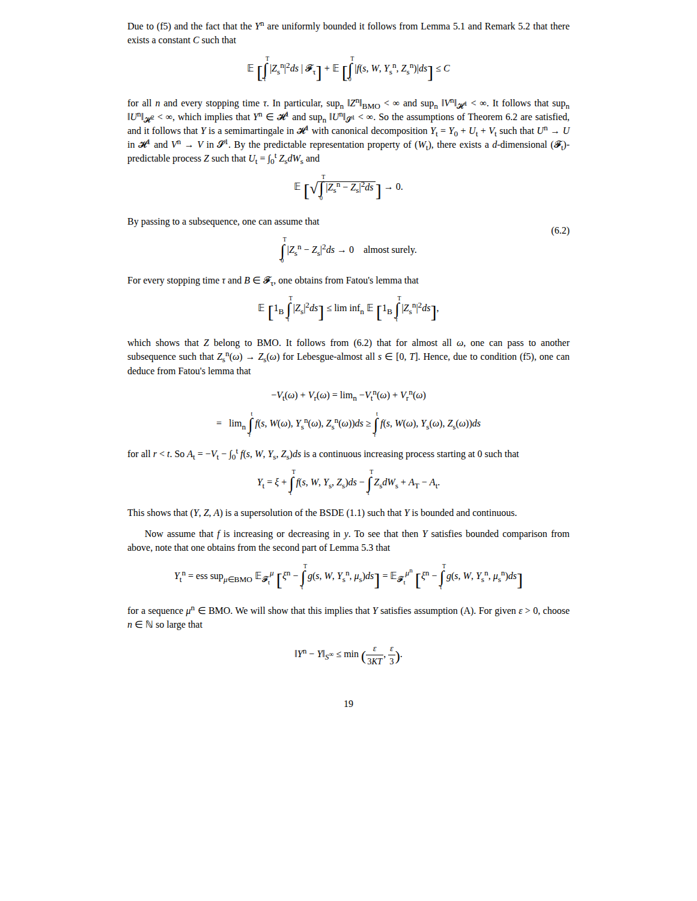Due to (f5) and the fact that the Yn are uniformly bounded it follows from Lemma 5.1 and Remark 5.2 that there exists a constant C such that
𝔼 [T∫τ |Zsn|2ds | 𝓕τ] + 𝔼 [T∫0 |f(s, W, Ysn, Zsn)|ds] ≤ C
for all n and every stopping time τ. In particular, supn ‖Zn‖BMO < ∞ and supn ‖Vn‖𝓗1 < ∞. It follows that supn ‖Un‖𝓗2 < ∞, which implies that Yn ∈ 𝓗1 and supn ‖Un‖𝓢1 < ∞. So the assumptions of Theorem 6.2 are satisfied, and it follows that Y is a semimartingale in 𝓗1 with canonical decomposition Yt = Y0 + Ut + Vt such that Un → U in 𝓗1 and Vn → V in 𝓢1. By the predictable representation property of (Wt), there exists a d-dimensional (𝓕t)-predictable process Z such that Ut = ∫0t ZsdWs and
𝔼 [√T∫0 |Zsn − Zs|2ds] → 0.
By passing to a subsequence, one can assume that
T∫0 |Zsn − Zs|2ds → 0 almost surely. (6.2)
For every stopping time τ and B ∈ 𝓕τ, one obtains from Fatou's lemma that
𝔼 [1B T∫τ |Zs|2ds] ≤ lim infn 𝔼 [1B T∫τ |Zsn|2ds],
which shows that Z belong to BMO. It follows from (6.2) that for almost all ω, one can pass to another subsequence such that Zsn(ω) → Zs(ω) for Lebesgue-almost all s ∈ [0, T]. Hence, due to condition (f5), one can deduce from Fatou's lemma that
−Vt(ω) + Vr(ω) = limn −Vtn(ω) + Vrn(ω)
= limn t∫r f(s, W(ω), Ysn(ω), Zsn(ω))ds ≥ t∫r f(s, W(ω), Ys(ω), Zs(ω))ds
for all r < t. So At = −Vt − ∫0t f(s, W, Ys, Zs)ds is a continuous increasing process starting at 0 such that
Yt = ξ + T∫t f(s, W, Ys, Zs)ds − T∫t ZsdWs + AT − At.
This shows that (Y, Z, A) is a supersolution of the BSDE (1.1) such that Y is bounded and continuous.
Now assume that f is increasing or decreasing in y. To see that then Y satisfies bounded comparison from above, note that one obtains from the second part of Lemma 5.3 that
Ytn = ess supμ∈BMO 𝔼𝓕tμ [ξn − T∫t g(s, W, Ysn, μs)ds] = 𝔼𝓕tμn [ξn − T∫t g(s, W, Ysn, μsn)ds]
for a sequence μn ∈ BMO. We will show that this implies that Y satisfies assumption (A). For given ε > 0, choose n ∈ ℕ so large that
‖Yn − Y‖S∞ ≤ min (ε 3KT, ε 3).
19